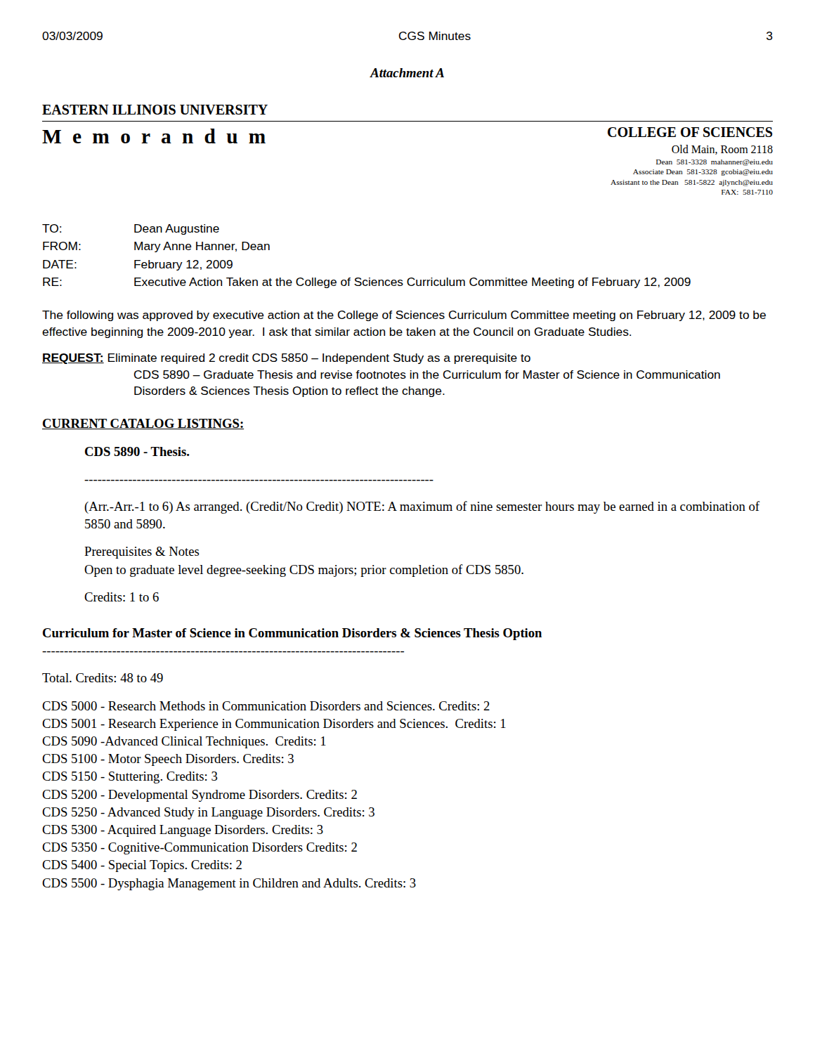03/03/2009 CGS Minutes 3
Attachment A
EASTERN ILLINOIS UNIVERSITY
M e m o r a n d u m
COLLEGE OF SCIENCES
Old Main, Room 2118
Dean 581-3328 mahanner@eiu.edu
Associate Dean 581-3328 gcobia@eiu.edu
Assistant to the Dean 581-5822 ajlynch@eiu.edu
FAX: 581-7110
| TO: | Dean Augustine |
| FROM: | Mary Anne Hanner, Dean |
| DATE: | February 12, 2009 |
| RE: | Executive Action Taken at the College of Sciences Curriculum Committee Meeting of February 12, 2009 |
The following was approved by executive action at the College of Sciences Curriculum Committee meeting on February 12, 2009 to be effective beginning the 2009-2010 year. I ask that similar action be taken at the Council on Graduate Studies.
REQUEST: Eliminate required 2 credit CDS 5850 – Independent Study as a prerequisite to
CDS 5890 – Graduate Thesis and revise footnotes in the Curriculum for Master of Science in Communication Disorders & Sciences Thesis Option to reflect the change.
CURRENT CATALOG LISTINGS:
CDS 5890 - Thesis.
--------------------------------------------------------------------------------
(Arr.-Arr.-1 to 6) As arranged. (Credit/No Credit) NOTE: A maximum of nine semester hours may be earned in a combination of 5850 and 5890.
Prerequisites & Notes
Open to graduate level degree-seeking CDS majors; prior completion of CDS 5850.
Credits: 1 to 6
Curriculum for Master of Science in Communication Disorders & Sciences Thesis Option
-----------------------------------------------------------------------------------
Total. Credits: 48 to 49
CDS 5000 - Research Methods in Communication Disorders and Sciences. Credits: 2
CDS 5001 - Research Experience in Communication Disorders and Sciences. Credits: 1
CDS 5090 -Advanced Clinical Techniques. Credits: 1
CDS 5100 - Motor Speech Disorders. Credits: 3
CDS 5150 - Stuttering. Credits: 3
CDS 5200 - Developmental Syndrome Disorders. Credits: 2
CDS 5250 - Advanced Study in Language Disorders. Credits: 3
CDS 5300 - Acquired Language Disorders. Credits: 3
CDS 5350 - Cognitive-Communication Disorders Credits: 2
CDS 5400 - Special Topics. Credits: 2
CDS 5500 - Dysphagia Management in Children and Adults. Credits: 3